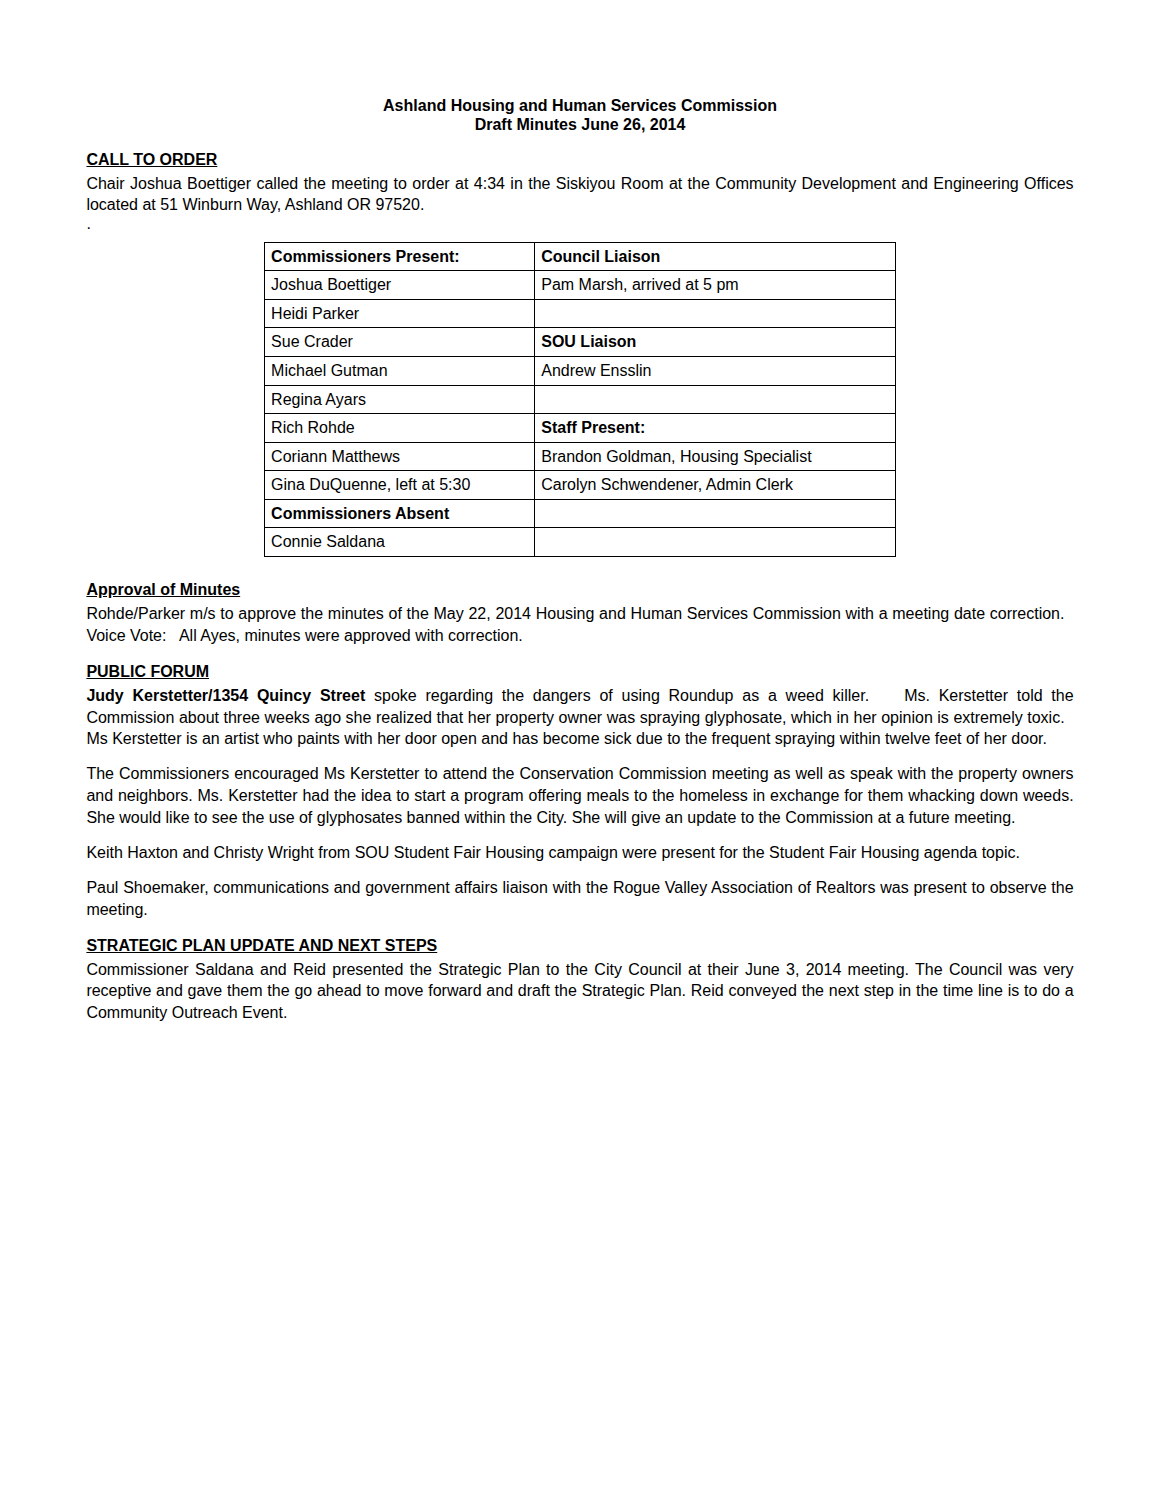Ashland Housing and Human Services Commission
Draft Minutes June 26, 2014
CALL TO ORDER
Chair Joshua Boettiger called the meeting to order at 4:34 in the Siskiyou Room at the Community Development and Engineering Offices located at 51 Winburn Way, Ashland OR 97520.
.
| Commissioners Present: | Council Liaison |
| Joshua Boettiger | Pam Marsh, arrived at 5 pm |
| Heidi Parker | |
| Sue Crader | SOU Liaison |
| Michael Gutman | Andrew Ensslin |
| Regina Ayars | |
| Rich Rohde | Staff Present: |
| Coriann Matthews | Brandon Goldman, Housing Specialist |
| Gina DuQuenne, left at 5:30 | Carolyn Schwendener, Admin Clerk |
| Commissioners Absent | |
| Connie Saldana | |
Approval of Minutes
Rohde/Parker m/s to approve the minutes of the May 22, 2014 Housing and Human Services Commission with a meeting date correction. Voice Vote: All Ayes, minutes were approved with correction.
PUBLIC FORUM
Judy Kerstetter/1354 Quincy Street spoke regarding the dangers of using Roundup as a weed killer. Ms. Kerstetter told the Commission about three weeks ago she realized that her property owner was spraying glyphosate, which in her opinion is extremely toxic. Ms Kerstetter is an artist who paints with her door open and has become sick due to the frequent spraying within twelve feet of her door.
The Commissioners encouraged Ms Kerstetter to attend the Conservation Commission meeting as well as speak with the property owners and neighbors. Ms. Kerstetter had the idea to start a program offering meals to the homeless in exchange for them whacking down weeds. She would like to see the use of glyphosates banned within the City. She will give an update to the Commission at a future meeting.
Keith Haxton and Christy Wright from SOU Student Fair Housing campaign were present for the Student Fair Housing agenda topic.
Paul Shoemaker, communications and government affairs liaison with the Rogue Valley Association of Realtors was present to observe the meeting.
STRATEGIC PLAN UPDATE AND NEXT STEPS
Commissioner Saldana and Reid presented the Strategic Plan to the City Council at their June 3, 2014 meeting. The Council was very receptive and gave them the go ahead to move forward and draft the Strategic Plan. Reid conveyed the next step in the time line is to do a Community Outreach Event.